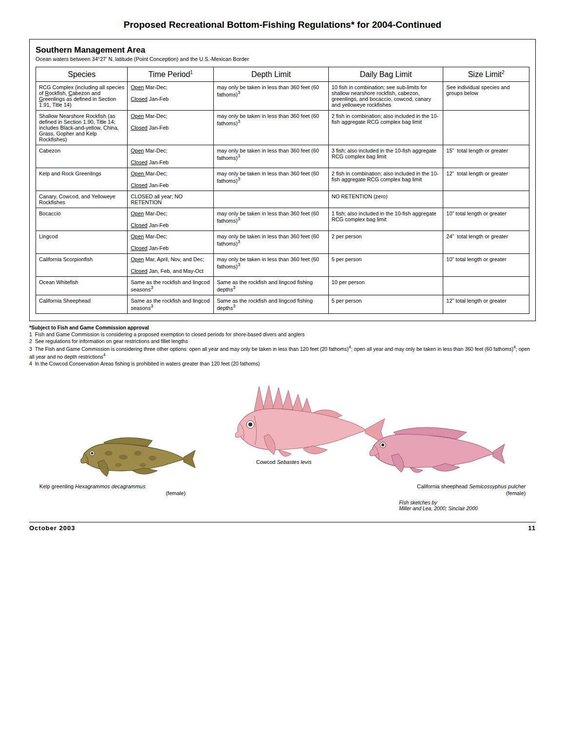Proposed Recreational Bottom-Fishing Regulations* for 2004-Continued
Southern Management Area
Ocean waters between 34°27’ N. latitude (Point Conception) and the U.S.-Mexican Border
| Species | Time Period 1 | Depth Limit | Daily Bag Limit | Size Limit 2 |
| --- | --- | --- | --- | --- |
| RCG Complex (including all species of R ockfish, C abezon and G reenlings as defined in Section 1.91, Title 14) | Open Mar-Dec; Closed Jan-Feb | may only be taken in less than 360 feet (60 fathoms) 3 | 10 fish in combination; see sub-limits for shallow nearshore rockfish, cabezon, greenlings, and bocaccio, cowcod, canary and yelloweye rockfishes | See individual species and groups below |
| Shallow Nearshore Rockfish (as defined in Section 1.90, Title 14; includes Black-and-yellow, China, Grass, Gopher and Kelp Rockfishes) | Open Mar-Dec; Closed Jan-Feb | may only be taken in less than 360 feet (60 fathoms) 3 | 2 fish in combination; also included in the 10-fish aggregate RCG complex bag limit | |
| Cabezon | Open Mar-Dec; Closed Jan-Feb | may only be taken in less than 360 feet (60 fathoms) 3 | 3 fish; also included in the 10-fish aggregate RCG complex bag limit | 15” total length or greater |
| Kelp and Rock Greenlings | Open Mar-Dec; Closed Jan-Feb | may only be taken in less than 360 feet (60 fathoms) 3 | 2 fish in combination; also included in the 10-fish aggregate RCG complex bag limit | 12” total length or greater |
| Canary, Cowcod, and Yelloweye Rockfishes | CLOSED all year; NO RETENTION | | NO RETENTION (zero) | |
| Bocaccio | Open Mar-Dec; Closed Jan-Feb | may only be taken in less than 360 feet (60 fathoms) 3 | 1 fish; also included in the 10-fish aggregate RCG complex bag limit | 10” total length or greater |
| Lingcod | Open Mar-Dec; Closed Jan-Feb | may only be taken in less than 360 feet (60 fathoms) 3 | 2 per person | 24” total length or greater |
| California Scorpionfish | Open Mar, April, Nov, and Dec; Closed Jan, Feb, and May-Oct | may only be taken in less than 360 feet (60 fathoms) 3 | 5 per person | 10” total length or greater |
| Ocean Whitefish | Same as the rockfish and lingcod seasons 3 | Same as the rockfish and lingcod fishing depths 3 | 10 per person | |
| California Sheephead | Same as the rockfish and lingcod seasons 3 | Same as the rockfish and lingcod fishing depths 3 | 5 per person | 12” total length or greater |
*Subject to Fish and Game Commission approval
1 Fish and Game Commission is considering a proposed exemption to closed periods for shore-based divers and anglers
2 See regulations for information on gear restrictions and fillet lengths
3 The Fish and Game Commission is considering three other options: open all year and may only be taken in less than 120 feet (20 fathoms)4; open all year and may only be taken in less than 360 feet (60 fathoms)4; open all year and no depth restrictions4
4 In the Cowcod Conservation Areas fishing is prohibited in waters greater than 120 feet (20 fathoms)
Cowcod Sebastes levis
Kelp greenling Hexagrammos decagrammus
(female)
California sheephead Semicossyphus pulcher
(female)
Fish sketches by
Miller and Lea, 2000; Sinclair 2000
October 2003 11